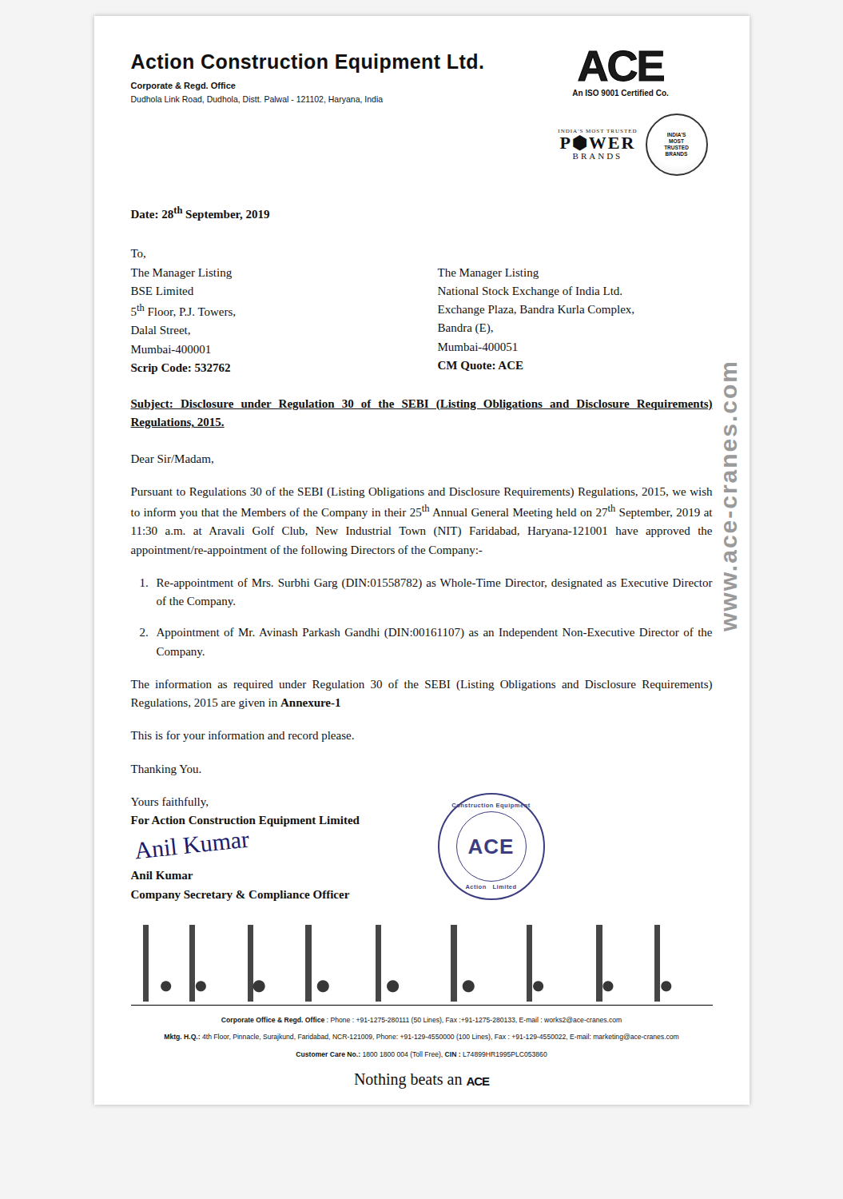Action Construction Equipment Ltd.
Corporate & Regd. Office
Dudhola Link Road, Dudhola, Distt. Palwal - 121102, Haryana, India
ACE
An ISO 9001 Certified Co.
INDIA'S MOST TRUSTED
P⬢WER
BRANDS
INDIA'S
MOST
TRUSTED
BRANDS
Date: 28th September, 2019
To,
The Manager Listing
BSE Limited
5th Floor, P.J. Towers,
Dalal Street,
Mumbai-400001
Scrip Code: 532762
The Manager Listing
National Stock Exchange of India Ltd.
Exchange Plaza, Bandra Kurla Complex,
Bandra (E),
Mumbai-400051
CM Quote: ACE
Subject: Disclosure under Regulation 30 of the SEBI (Listing Obligations and Disclosure Requirements) Regulations, 2015.
Dear Sir/Madam,
Pursuant to Regulations 30 of the SEBI (Listing Obligations and Disclosure Requirements) Regulations, 2015, we wish to inform you that the Members of the Company in their 25th Annual General Meeting held on 27th September, 2019 at 11:30 a.m. at Aravali Golf Club, New Industrial Town (NIT) Faridabad, Haryana-121001 have approved the appointment/re-appointment of the following Directors of the Company:-
Re-appointment of Mrs. Surbhi Garg (DIN:01558782) as Whole-Time Director, designated as Executive Director of the Company.
Appointment of Mr. Avinash Parkash Gandhi (DIN:00161107) as an Independent Non-Executive Director of the Company.
The information as required under Regulation 30 of the SEBI (Listing Obligations and Disclosure Requirements) Regulations, 2015 are given in Annexure-1
This is for your information and record please.
Thanking You.
Yours faithfully,
For Action Construction Equipment Limited
Anil Kumar
Anil Kumar
Company Secretary & Compliance Officer
Construction Equipment Action Limited
ACE
www.ace-cranes.com
Corporate Office & Regd. Office : Phone : +91-1275-280111 (50 Lines), Fax :+91-1275-280133, E-mail : works2@ace-cranes.com
Mktg. H.Q.: 4th Floor, Pinnacle, Surajkund, Faridabad, NCR-121009, Phone: +91-129-4550000 (100 Lines), Fax : +91-129-4550022, E-mail: marketing@ace-cranes.com
Customer Care No.: 1800 1800 004 (Toll Free), CIN : L74899HR1995PLC053860
Nothing beats an ACE